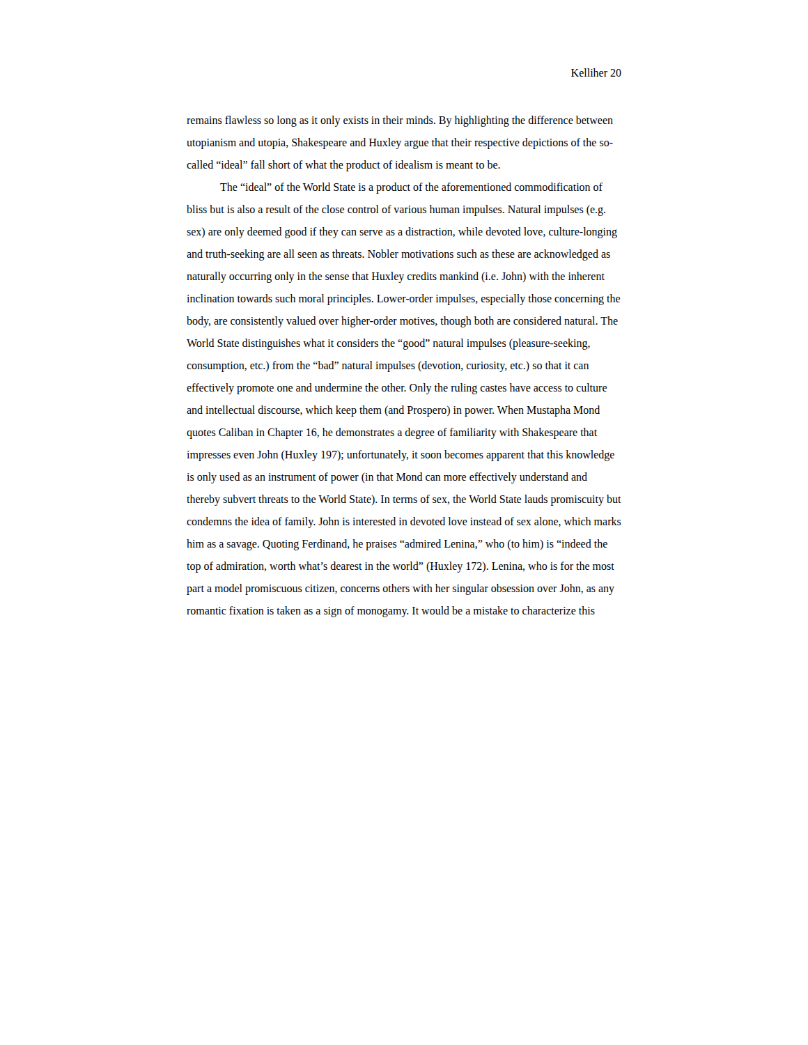Kelliher 20
remains flawless so long as it only exists in their minds. By highlighting the difference between utopianism and utopia, Shakespeare and Huxley argue that their respective depictions of the so-called “ideal” fall short of what the product of idealism is meant to be.
The “ideal” of the World State is a product of the aforementioned commodification of bliss but is also a result of the close control of various human impulses. Natural impulses (e.g. sex) are only deemed good if they can serve as a distraction, while devoted love, culture-longing and truth-seeking are all seen as threats. Nobler motivations such as these are acknowledged as naturally occurring only in the sense that Huxley credits mankind (i.e. John) with the inherent inclination towards such moral principles. Lower-order impulses, especially those concerning the body, are consistently valued over higher-order motives, though both are considered natural. The World State distinguishes what it considers the “good” natural impulses (pleasure-seeking, consumption, etc.) from the “bad” natural impulses (devotion, curiosity, etc.) so that it can effectively promote one and undermine the other. Only the ruling castes have access to culture and intellectual discourse, which keep them (and Prospero) in power. When Mustapha Mond quotes Caliban in Chapter 16, he demonstrates a degree of familiarity with Shakespeare that impresses even John (Huxley 197); unfortunately, it soon becomes apparent that this knowledge is only used as an instrument of power (in that Mond can more effectively understand and thereby subvert threats to the World State). In terms of sex, the World State lauds promiscuity but condemns the idea of family. John is interested in devoted love instead of sex alone, which marks him as a savage. Quoting Ferdinand, he praises “admired Lenina,” who (to him) is “indeed the top of admiration, worth what’s dearest in the world” (Huxley 172). Lenina, who is for the most part a model promiscuous citizen, concerns others with her singular obsession over John, as any romantic fixation is taken as a sign of monogamy. It would be a mistake to characterize this